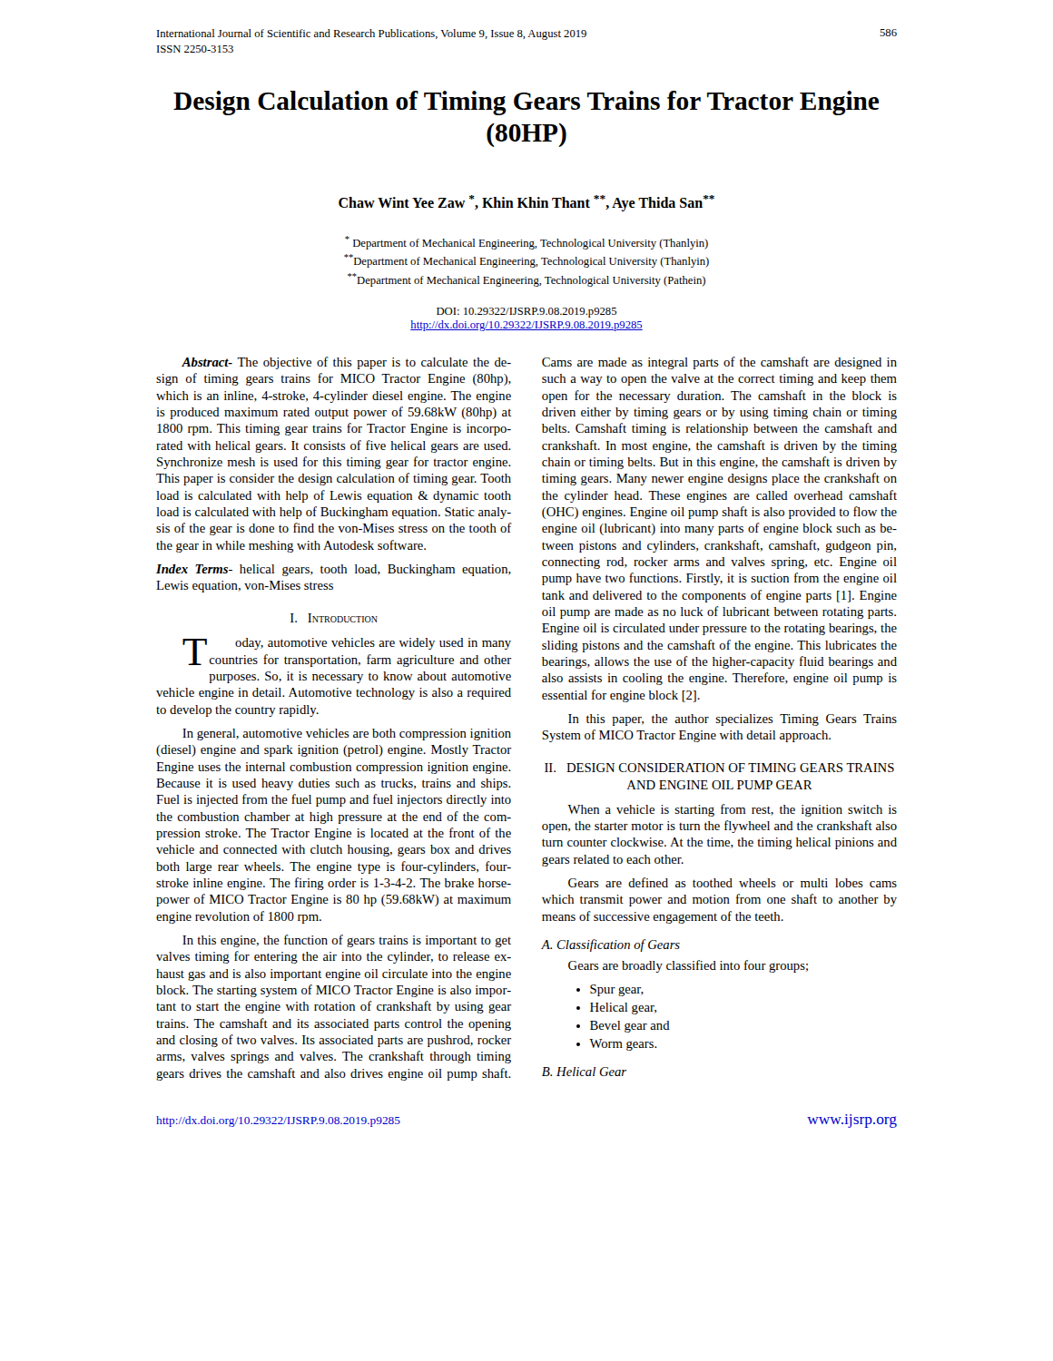International Journal of Scientific and Research Publications, Volume 9, Issue 8, August 2019
ISSN 2250-3153
586
Design Calculation of Timing Gears Trains for Tractor Engine (80HP)
Chaw Wint Yee Zaw *, Khin Khin Thant **, Aye Thida San**
* Department of Mechanical Engineering, Technological University (Thanlyin)
**Department of Mechanical Engineering, Technological University (Thanlyin)
**Department of Mechanical Engineering, Technological University (Pathein)
DOI: 10.29322/IJSRP.9.08.2019.p9285
http://dx.doi.org/10.29322/IJSRP.9.08.2019.p9285
Abstract- The objective of this paper is to calculate the design of timing gears trains for MICO Tractor Engine (80hp), which is an inline, 4-stroke, 4-cylinder diesel engine. The engine is produced maximum rated output power of 59.68kW (80hp) at 1800 rpm. This timing gear trains for Tractor Engine is incorporated with helical gears. It consists of five helical gears are used. Synchronize mesh is used for this timing gear for tractor engine. This paper is consider the design calculation of timing gear. Tooth load is calculated with help of Lewis equation & dynamic tooth load is calculated with help of Buckingham equation. Static analysis of the gear is done to find the von-Mises stress on the tooth of the gear in while meshing with Autodesk software.
Index Terms- helical gears, tooth load, Buckingham equation, Lewis equation, von-Mises stress
I. Introduction
Today, automotive vehicles are widely used in many countries for transportation, farm agriculture and other purposes. So, it is necessary to know about automotive vehicle engine in detail. Automotive technology is also a required to develop the country rapidly.
In general, automotive vehicles are both compression ignition (diesel) engine and spark ignition (petrol) engine. Mostly Tractor Engine uses the internal combustion compression ignition engine. Because it is used heavy duties such as trucks, trains and ships. Fuel is injected from the fuel pump and fuel injectors directly into the combustion chamber at high pressure at the end of the compression stroke. The Tractor Engine is located at the front of the vehicle and connected with clutch housing, gears box and drives both large rear wheels. The engine type is four-cylinders, four-stroke inline engine. The firing order is 1-3-4-2. The brake horsepower of MICO Tractor Engine is 80 hp (59.68kW) at maximum engine revolution of 1800 rpm.
In this engine, the function of gears trains is important to get valves timing for entering the air into the cylinder, to release exhaust gas and is also important engine oil circulate into the engine block. The starting system of MICO Tractor Engine is also important to start the engine with rotation of crankshaft by using gear trains. The camshaft and its associated parts control the opening and closing of two valves. Its associated parts are pushrod, rocker arms, valves springs and valves. The crankshaft through timing gears drives the camshaft and also drives engine oil pump shaft. Cams are made as integral parts of the camshaft are designed in such a way to open the valve at the correct timing and keep them open for the necessary duration. The camshaft in the block is driven either by timing gears or by using timing chain or timing belts. Camshaft timing is relationship between the camshaft and crankshaft. In most engine, the camshaft is driven by the timing chain or timing belts. But in this engine, the camshaft is driven by timing gears. Many newer engine designs place the crankshaft on the cylinder head. These engines are called overhead camshaft (OHC) engines. Engine oil pump shaft is also provided to flow the engine oil (lubricant) into many parts of engine block such as between pistons and cylinders, crankshaft, camshaft, gudgeon pin, connecting rod, rocker arms and valves spring, etc. Engine oil pump have two functions. Firstly, it is suction from the engine oil tank and delivered to the components of engine parts [1]. Engine oil pump are made as no luck of lubricant between rotating parts. Engine oil is circulated under pressure to the rotating bearings, the sliding pistons and the camshaft of the engine. This lubricates the bearings, allows the use of the higher-capacity fluid bearings and also assists in cooling the engine. Therefore, engine oil pump is essential for engine block [2].
In this paper, the author specializes Timing Gears Trains System of MICO Tractor Engine with detail approach.
II. Design Consideration of Timing Gears Trains and Engine Oil Pump Gear
When a vehicle is starting from rest, the ignition switch is open, the starter motor is turn the flywheel and the crankshaft also turn counter clockwise. At the time, the timing helical pinions and gears related to each other.
Gears are defined as toothed wheels or multi lobes cams which transmit power and motion from one shaft to another by means of successive engagement of the teeth.
A. Classification of Gears
Gears are broadly classified into four groups;
Spur gear,
Helical gear,
Bevel gear and
Worm gears.
B. Helical Gear
http://dx.doi.org/10.29322/IJSRP.9.08.2019.p9285 www.ijsrp.org